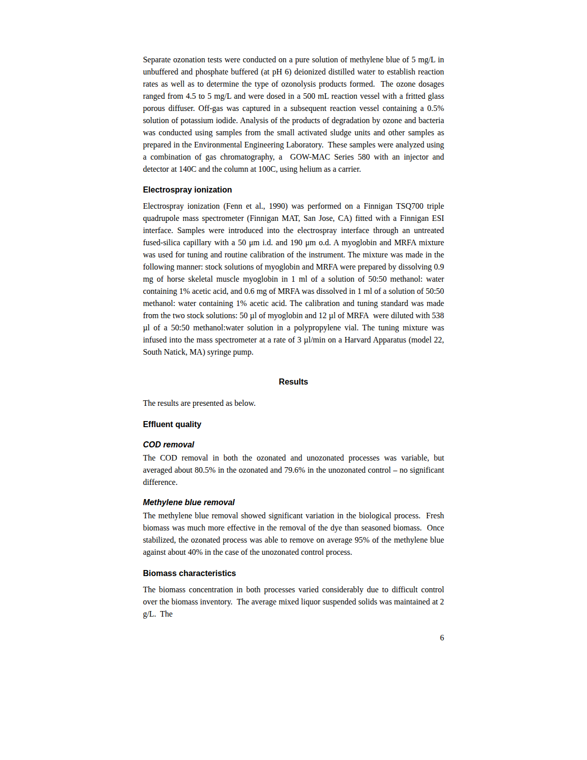Separate ozonation tests were conducted on a pure solution of methylene blue of 5 mg/L in unbuffered and phosphate buffered (at pH 6) deionized distilled water to establish reaction rates as well as to determine the type of ozonolysis products formed. The ozone dosages ranged from 4.5 to 5 mg/L and were dosed in a 500 mL reaction vessel with a fritted glass porous diffuser. Off-gas was captured in a subsequent reaction vessel containing a 0.5% solution of potassium iodide. Analysis of the products of degradation by ozone and bacteria was conducted using samples from the small activated sludge units and other samples as prepared in the Environmental Engineering Laboratory. These samples were analyzed using a combination of gas chromatography, a GOW-MAC Series 580 with an injector and detector at 140C and the column at 100C, using helium as a carrier.
Electrospray ionization
Electrospray ionization (Fenn et al., 1990) was performed on a Finnigan TSQ700 triple quadrupole mass spectrometer (Finnigan MAT, San Jose, CA) fitted with a Finnigan ESI interface. Samples were introduced into the electrospray interface through an untreated fused-silica capillary with a 50 μm i.d. and 190 μm o.d. A myoglobin and MRFA mixture was used for tuning and routine calibration of the instrument. The mixture was made in the following manner: stock solutions of myoglobin and MRFA were prepared by dissolving 0.9 mg of horse skeletal muscle myoglobin in 1 ml of a solution of 50:50 methanol: water containing 1% acetic acid, and 0.6 mg of MRFA was dissolved in 1 ml of a solution of 50:50 methanol: water containing 1% acetic acid. The calibration and tuning standard was made from the two stock solutions: 50 µl of myoglobin and 12 µl of MRFA were diluted with 538 µl of a 50:50 methanol:water solution in a polypropylene vial. The tuning mixture was infused into the mass spectrometer at a rate of 3 µl/min on a Harvard Apparatus (model 22, South Natick, MA) syringe pump.
Results
The results are presented as below.
Effluent quality
COD removal
The COD removal in both the ozonated and unozonated processes was variable, but averaged about 80.5% in the ozonated and 79.6% in the unozonated control – no significant difference.
Methylene blue removal
The methylene blue removal showed significant variation in the biological process. Fresh biomass was much more effective in the removal of the dye than seasoned biomass. Once stabilized, the ozonated process was able to remove on average 95% of the methylene blue against about 40% in the case of the unozonated control process.
Biomass characteristics
The biomass concentration in both processes varied considerably due to difficult control over the biomass inventory. The average mixed liquor suspended solids was maintained at 2 g/L. The
6